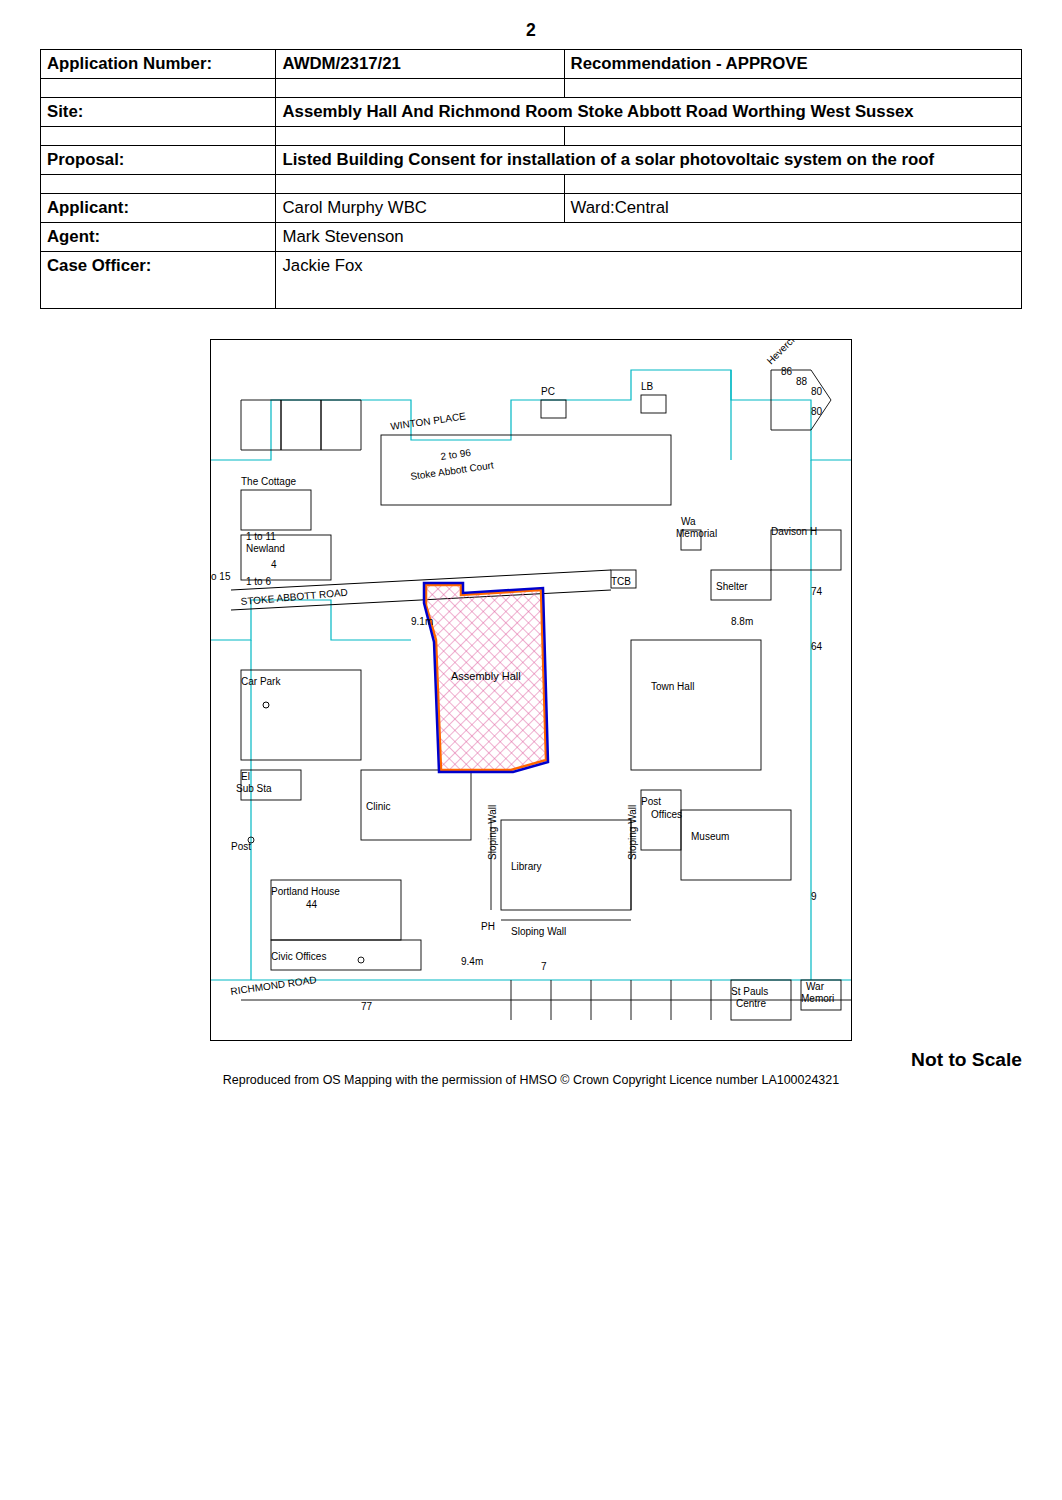2
| Application Number: | AWDM/2317/21 | Recommendation - APPROVE |
| Site: | Assembly Hall And Richmond Room Stoke Abbott Road Worthing West Sussex |
| Proposal: | Listed Building Consent for installation of a solar photovoltaic system on the roof |
| Applicant: | Carol Murphy WBC | Ward:Central |
| Agent: | Mark Stevenson |
| Case Officer: | Jackie Fox |
LB PC Hevercroft Bu 80 88 86 80 WINTON PLACE 2 to 96 Stoke Abbott Court The Cottage 1 to 11 Newland 4 o 15 1 to 6 STOKE ABBOTT ROAD 9.1m TCB Wa Memorial Davison H Shelter 74 8.8m 64 Town Hall Car Park El Sub Sta Clinic Post Portland House 44 Civic Offices Library Post Offices Museum Sloping Wall Sloping Wall Sloping Wall PH 9.4m 7 9 St Pauls Centre War Memori RICHMOND ROAD 77 Assembly Hall
Not to Scale
Reproduced from OS Mapping with the permission of HMSO © Crown Copyright Licence number LA100024321